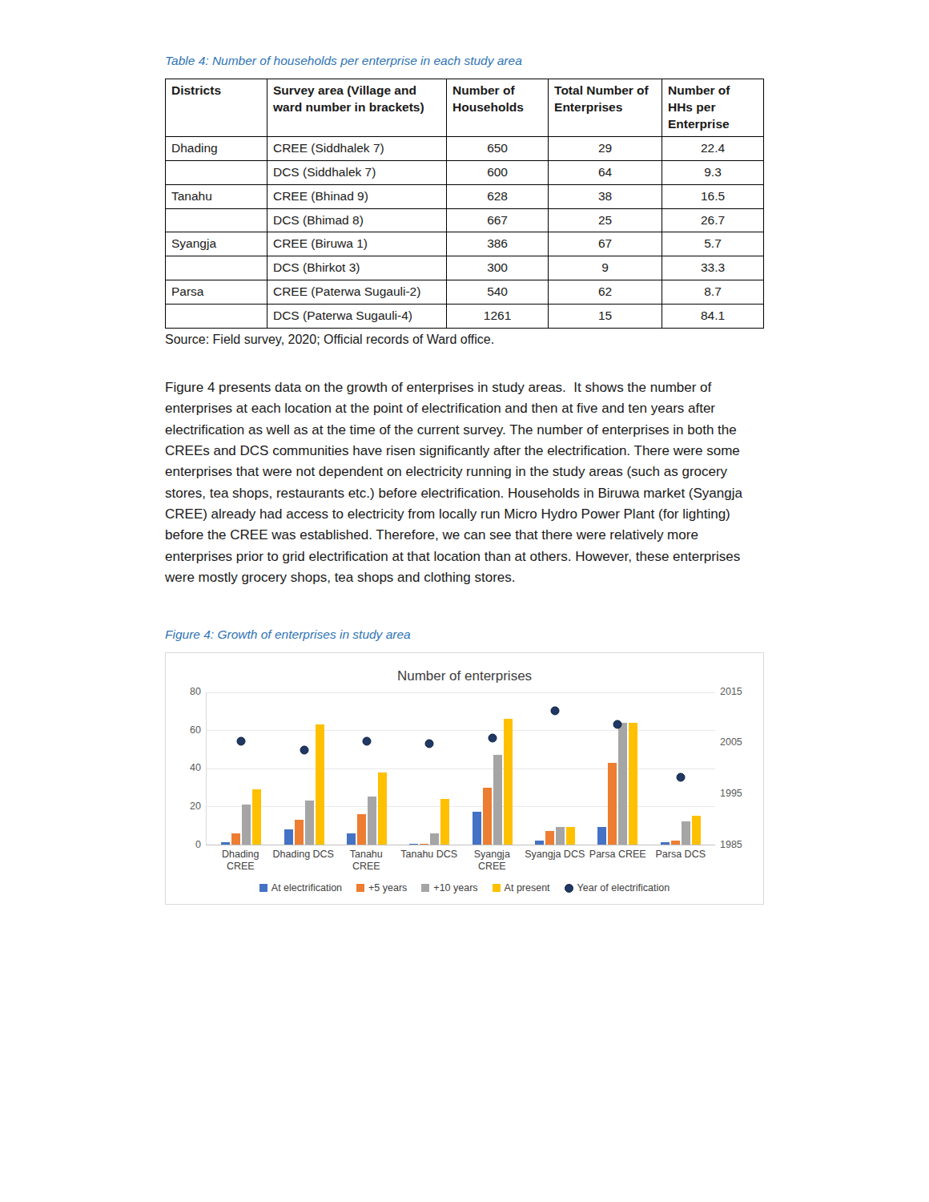Table 4: Number of households per enterprise in each study area
| Districts | Survey area (Village and ward number in brackets) | Number of Households | Total Number of Enterprises | Number of HHs per Enterprise |
| --- | --- | --- | --- | --- |
| Dhading | CREE (Siddhalek 7) | 650 | 29 | 22.4 |
| | DCS (Siddhalek 7) | 600 | 64 | 9.3 |
| Tanahu | CREE (Bhinad 9) | 628 | 38 | 16.5 |
| | DCS (Bhimad 8) | 667 | 25 | 26.7 |
| Syangja | CREE (Biruwa 1) | 386 | 67 | 5.7 |
| | DCS (Bhirkot 3) | 300 | 9 | 33.3 |
| Parsa | CREE (Paterwa Sugauli-2) | 540 | 62 | 8.7 |
| | DCS (Paterwa Sugauli-4) | 1261 | 15 | 84.1 |
Source: Field survey, 2020; Official records of Ward office.
Figure 4 presents data on the growth of enterprises in study areas. It shows the number of enterprises at each location at the point of electrification and then at five and ten years after electrification as well as at the time of the current survey. The number of enterprises in both the CREEs and DCS communities have risen significantly after the electrification. There were some enterprises that were not dependent on electricity running in the study areas (such as grocery stores, tea shops, restaurants etc.) before electrification. Households in Biruwa market (Syangja CREE) already had access to electricity from locally run Micro Hydro Power Plant (for lighting) before the CREE was established. Therefore, we can see that there were relatively more enterprises prior to grid electrification at that location than at others. However, these enterprises were mostly grocery shops, tea shops and clothing stores.
Figure 4: Growth of enterprises in study area
Number of enterprises
80 60 40 20 0
2015 2005 1995 1985
Dhading
CREE
Dhading DCS
Tanahu CREE
Tanahu DCS
Syangja CREE
Syangja DCS
Parsa CREE
Parsa DCS
At electrification +5 years +10 years At present Year of electrification